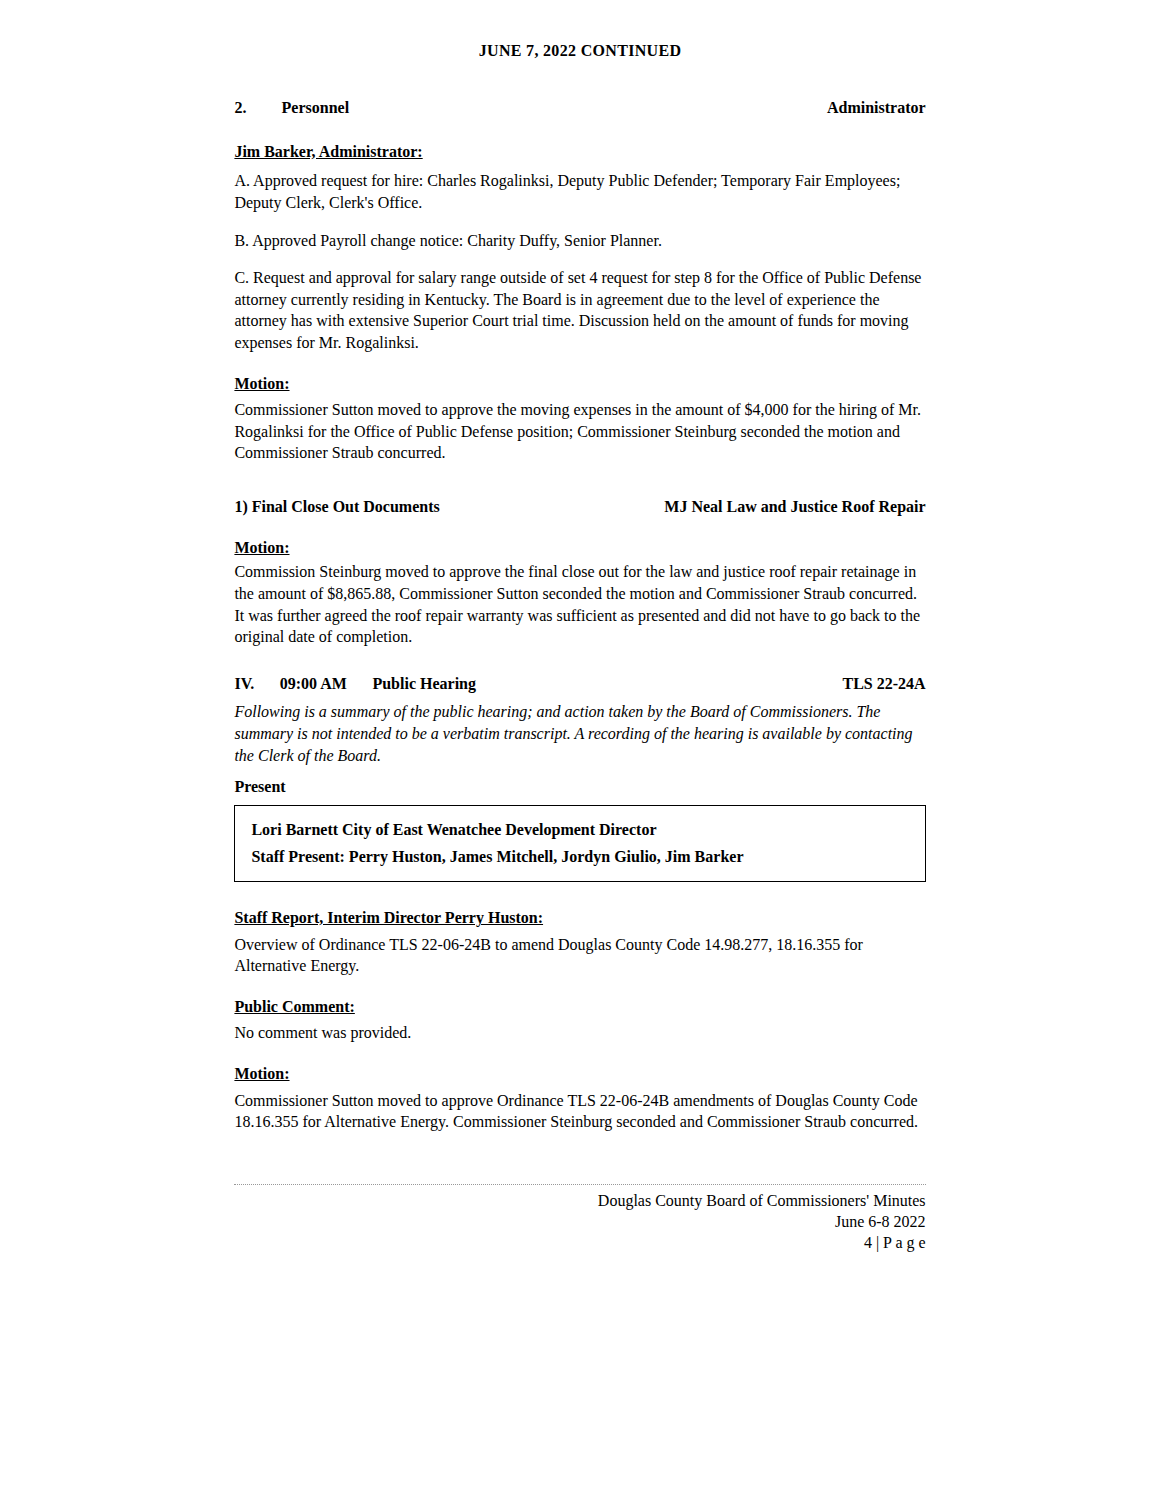JUNE 7, 2022 CONTINUED
2. Personnel Administrator
Jim Barker, Administrator:
A. Approved request for hire: Charles Rogalinksi, Deputy Public Defender; Temporary Fair Employees; Deputy Clerk, Clerk's Office.
B. Approved Payroll change notice: Charity Duffy, Senior Planner.
C. Request and approval for salary range outside of set 4 request for step 8 for the Office of Public Defense attorney currently residing in Kentucky. The Board is in agreement due to the level of experience the attorney has with extensive Superior Court trial time. Discussion held on the amount of funds for moving expenses for Mr. Rogalinksi.
Motion:
Commissioner Sutton moved to approve the moving expenses in the amount of $4,000 for the hiring of Mr. Rogalinksi for the Office of Public Defense position; Commissioner Steinburg seconded the motion and Commissioner Straub concurred.
1) Final Close Out Documents MJ Neal Law and Justice Roof Repair
Motion: Commission Steinburg moved to approve the final close out for the law and justice roof repair retainage in the amount of $8,865.88, Commissioner Sutton seconded the motion and Commissioner Straub concurred. It was further agreed the roof repair warranty was sufficient as presented and did not have to go back to the original date of completion.
IV. 09:00 AM Public Hearing TLS 22-24A
Following is a summary of the public hearing; and action taken by the Board of Commissioners. The summary is not intended to be a verbatim transcript. A recording of the hearing is available by contacting the Clerk of the Board.
Present
Lori Barnett City of East Wenatchee Development Director
Staff Present: Perry Huston, James Mitchell, Jordyn Giulio, Jim Barker
Staff Report, Interim Director Perry Huston:
Overview of Ordinance TLS 22-06-24B to amend Douglas County Code 14.98.277, 18.16.355 for Alternative Energy.
Public Comment:
No comment was provided.
Motion:
Commissioner Sutton moved to approve Ordinance TLS 22-06-24B amendments of Douglas County Code 18.16.355 for Alternative Energy. Commissioner Steinburg seconded and Commissioner Straub concurred.
Douglas County Board of Commissioners' Minutes
June 6-8 2022
4 | P a g e